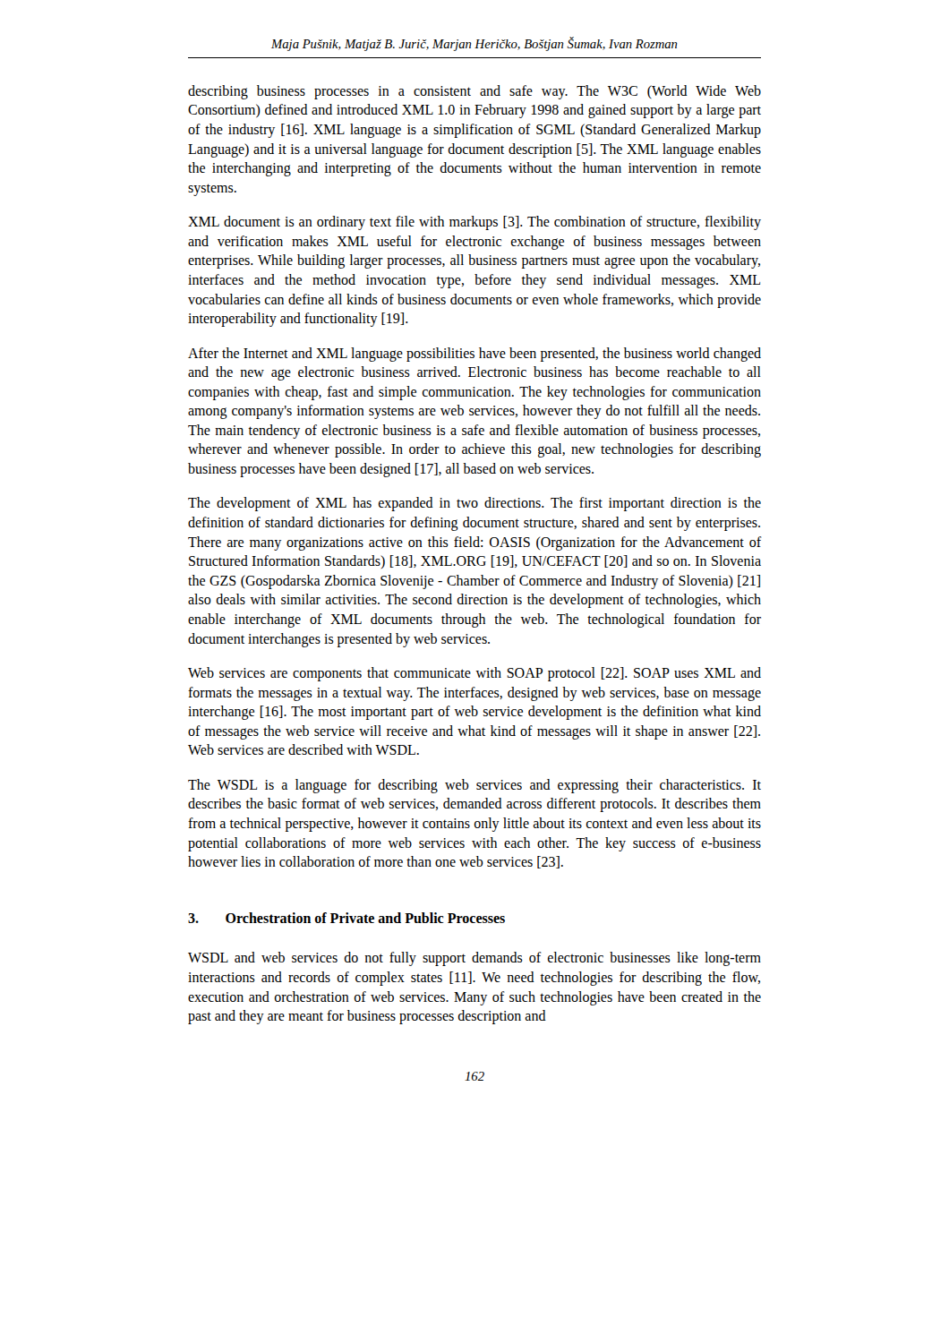Maja Pušnik, Matjaž B. Jurič, Marjan Heričko, Boštjan Šumak, Ivan Rozman
describing business processes in a consistent and safe way. The W3C (World Wide Web Consortium) defined and introduced XML 1.0 in February 1998 and gained support by a large part of the industry [16]. XML language is a simplification of SGML (Standard Generalized Markup Language) and it is a universal language for document description [5]. The XML language enables the interchanging and interpreting of the documents without the human intervention in remote systems.
XML document is an ordinary text file with markups [3]. The combination of structure, flexibility and verification makes XML useful for electronic exchange of business messages between enterprises. While building larger processes, all business partners must agree upon the vocabulary, interfaces and the method invocation type, before they send individual messages. XML vocabularies can define all kinds of business documents or even whole frameworks, which provide interoperability and functionality [19].
After the Internet and XML language possibilities have been presented, the business world changed and the new age electronic business arrived. Electronic business has become reachable to all companies with cheap, fast and simple communication. The key technologies for communication among company's information systems are web services, however they do not fulfill all the needs. The main tendency of electronic business is a safe and flexible automation of business processes, wherever and whenever possible. In order to achieve this goal, new technologies for describing business processes have been designed [17], all based on web services.
The development of XML has expanded in two directions. The first important direction is the definition of standard dictionaries for defining document structure, shared and sent by enterprises. There are many organizations active on this field: OASIS (Organization for the Advancement of Structured Information Standards) [18], XML.ORG [19], UN/CEFACT [20] and so on. In Slovenia the GZS (Gospodarska Zbornica Slovenije - Chamber of Commerce and Industry of Slovenia) [21] also deals with similar activities. The second direction is the development of technologies, which enable interchange of XML documents through the web. The technological foundation for document interchanges is presented by web services.
Web services are components that communicate with SOAP protocol [22]. SOAP uses XML and formats the messages in a textual way. The interfaces, designed by web services, base on message interchange [16]. The most important part of web service development is the definition what kind of messages the web service will receive and what kind of messages will it shape in answer [22]. Web services are described with WSDL.
The WSDL is a language for describing web services and expressing their characteristics. It describes the basic format of web services, demanded across different protocols. It describes them from a technical perspective, however it contains only little about its context and even less about its potential collaborations of more web services with each other. The key success of e-business however lies in collaboration of more than one web services [23].
3. Orchestration of Private and Public Processes
WSDL and web services do not fully support demands of electronic businesses like long-term interactions and records of complex states [11]. We need technologies for describing the flow, execution and orchestration of web services. Many of such technologies have been created in the past and they are meant for business processes description and
162